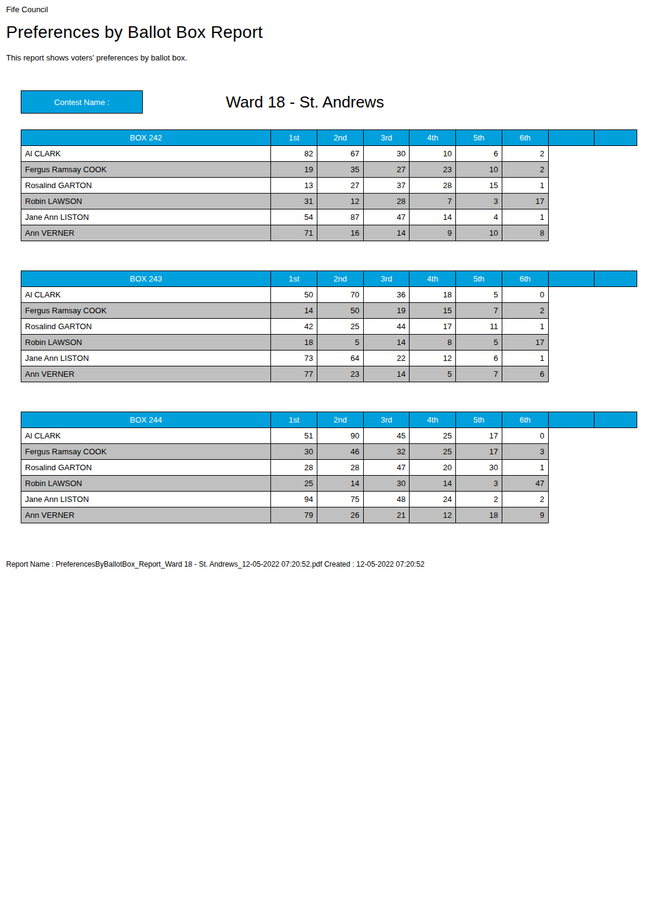Fife Council
Preferences by Ballot Box Report
This report shows voters' preferences by ballot box.
Contest Name :
Ward 18 - St. Andrews
| BOX 242 | 1st | 2nd | 3rd | 4th | 5th | 6th | | |
| --- | --- | --- | --- | --- | --- | --- | --- | --- |
| Al CLARK | 82 | 67 | 30 | 10 | 6 | 2 | | |
| Fergus Ramsay COOK | 19 | 35 | 27 | 23 | 10 | 2 | | |
| Rosalind GARTON | 13 | 27 | 37 | 28 | 15 | 1 | | |
| Robin LAWSON | 31 | 12 | 28 | 7 | 3 | 17 | | |
| Jane Ann LISTON | 54 | 87 | 47 | 14 | 4 | 1 | | |
| Ann VERNER | 71 | 16 | 14 | 9 | 10 | 8 | | |
| BOX 243 | 1st | 2nd | 3rd | 4th | 5th | 6th | | |
| --- | --- | --- | --- | --- | --- | --- | --- | --- |
| Al CLARK | 50 | 70 | 36 | 18 | 5 | 0 | | |
| Fergus Ramsay COOK | 14 | 50 | 19 | 15 | 7 | 2 | | |
| Rosalind GARTON | 42 | 25 | 44 | 17 | 11 | 1 | | |
| Robin LAWSON | 18 | 5 | 14 | 8 | 5 | 17 | | |
| Jane Ann LISTON | 73 | 64 | 22 | 12 | 6 | 1 | | |
| Ann VERNER | 77 | 23 | 14 | 5 | 7 | 6 | | |
| BOX 244 | 1st | 2nd | 3rd | 4th | 5th | 6th | | |
| --- | --- | --- | --- | --- | --- | --- | --- | --- |
| Al CLARK | 51 | 90 | 45 | 25 | 17 | 0 | | |
| Fergus Ramsay COOK | 30 | 46 | 32 | 25 | 17 | 3 | | |
| Rosalind GARTON | 28 | 28 | 47 | 20 | 30 | 1 | | |
| Robin LAWSON | 25 | 14 | 30 | 14 | 3 | 47 | | |
| Jane Ann LISTON | 94 | 75 | 48 | 24 | 2 | 2 | | |
| Ann VERNER | 79 | 26 | 21 | 12 | 18 | 9 | | |
Report Name : PreferencesByBallotBox_Report_Ward 18 - St. Andrews_12-05-2022 07:20:52.pdf Created : 12-05-2022 07:20:52